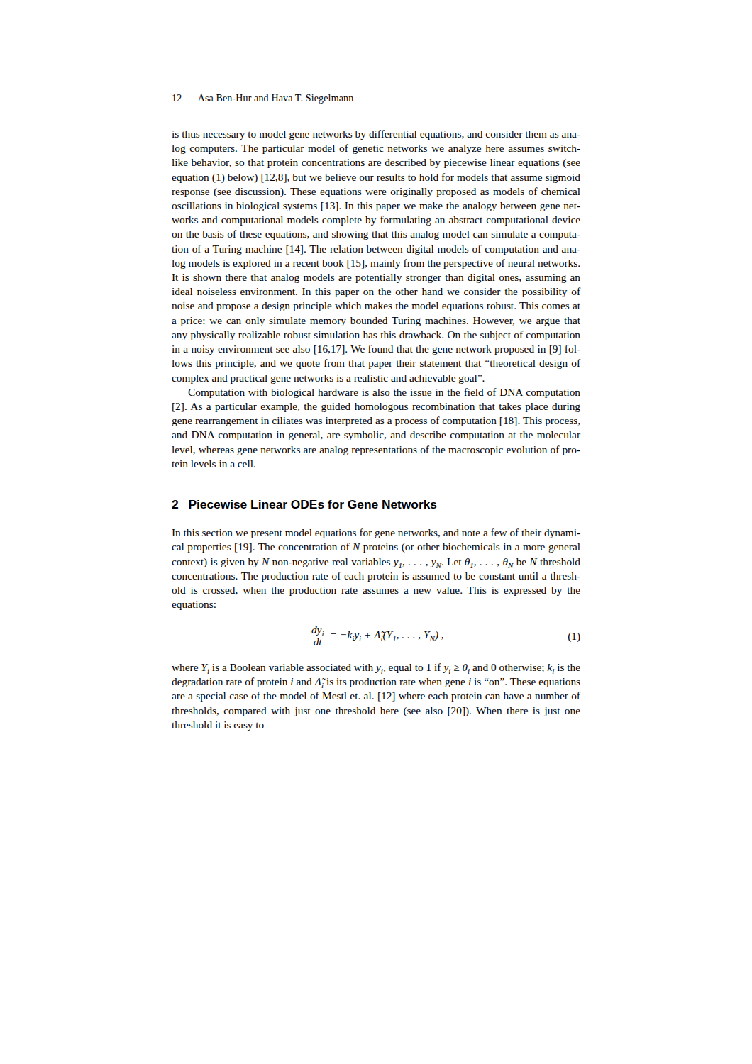12 Asa Ben-Hur and Hava T. Siegelmann
is thus necessary to model gene networks by differential equations, and consider them as analog computers. The particular model of genetic networks we analyze here assumes switch-like behavior, so that protein concentrations are described by piecewise linear equations (see equation (1) below) [12,8], but we believe our results to hold for models that assume sigmoid response (see discussion). These equations were originally proposed as models of chemical oscillations in biological systems [13]. In this paper we make the analogy between gene networks and computational models complete by formulating an abstract computational device on the basis of these equations, and showing that this analog model can simulate a computation of a Turing machine [14]. The relation between digital models of computation and analog models is explored in a recent book [15], mainly from the perspective of neural networks. It is shown there that analog models are potentially stronger than digital ones, assuming an ideal noiseless environment. In this paper on the other hand we consider the possibility of noise and propose a design principle which makes the model equations robust. This comes at a price: we can only simulate memory bounded Turing machines. However, we argue that any physically realizable robust simulation has this drawback. On the subject of computation in a noisy environment see also [16,17]. We found that the gene network proposed in [9] follows this principle, and we quote from that paper their statement that “theoretical design of complex and practical gene networks is a realistic and achievable goal”.
Computation with biological hardware is also the issue in the field of DNA computation [2]. As a particular example, the guided homologous recombination that takes place during gene rearrangement in ciliates was interpreted as a process of computation [18]. This process, and DNA computation in general, are symbolic, and describe computation at the molecular level, whereas gene networks are analog representations of the macroscopic evolution of protein levels in a cell.
2 Piecewise Linear ODEs for Gene Networks
In this section we present model equations for gene networks, and note a few of their dynamical properties [19]. The concentration of N proteins (or other biochemicals in a more general context) is given by N non-negative real variables y1, . . . , yN. Let θ1, . . . , θN be N threshold concentrations. The production rate of each protein is assumed to be constant until a threshold is crossed, when the production rate assumes a new value. This is expressed by the equations:
dyi dt = −kiyi + Λ̃i(Y1, . . . , YN) , (1)
where Yi is a Boolean variable associated with yi, equal to 1 if yi ≥ θi and 0 otherwise; ki is the degradation rate of protein i and Λ̃i is its production rate when gene i is “on”. These equations are a special case of the model of Mestl et. al. [12] where each protein can have a number of thresholds, compared with just one threshold here (see also [20]). When there is just one threshold it is easy to